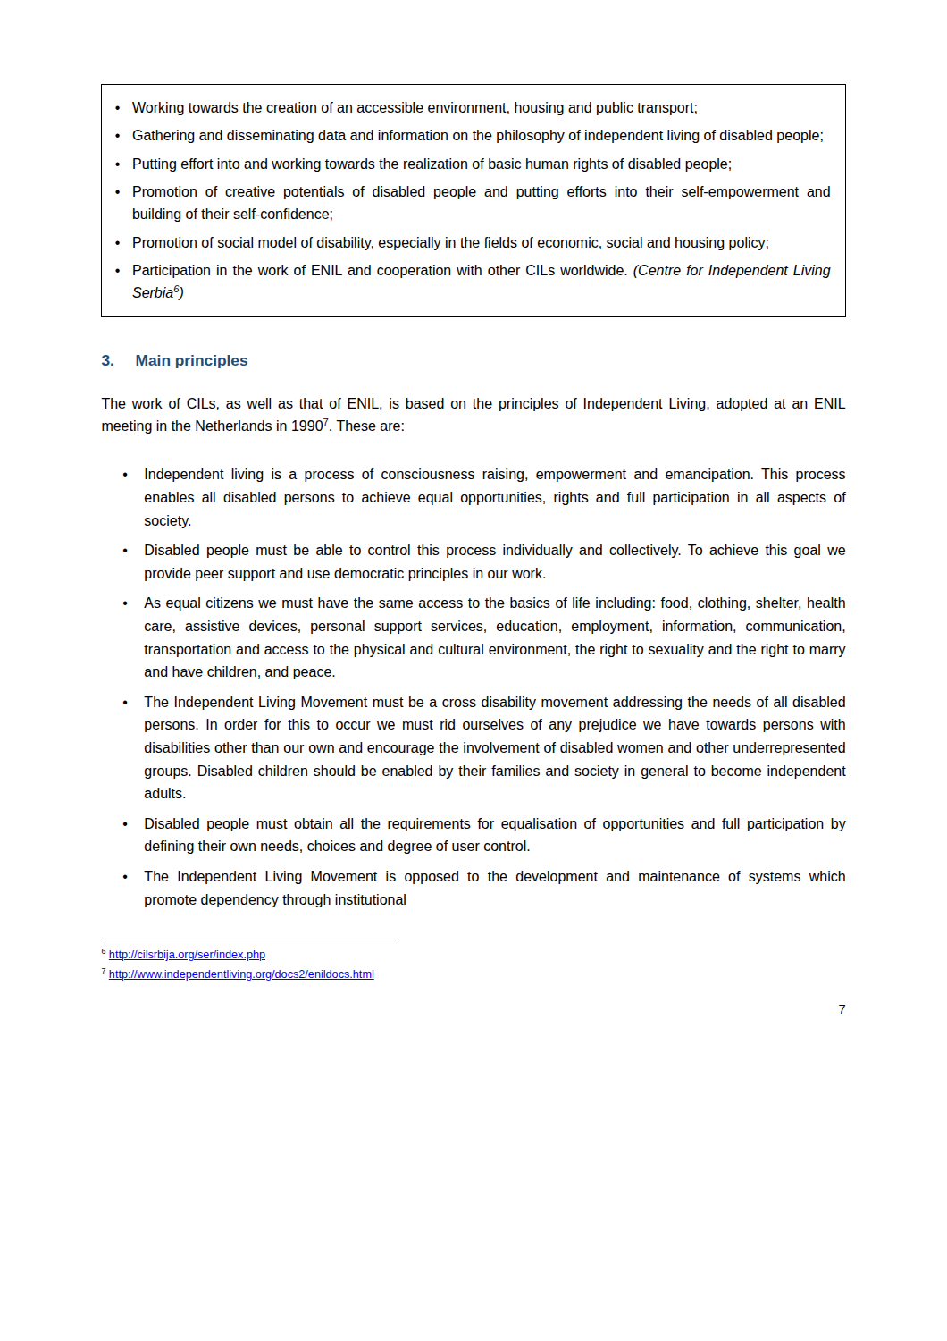Working towards the creation of an accessible environment, housing and public transport;
Gathering and disseminating data and information on the philosophy of independent living of disabled people;
Putting effort into and working towards the realization of basic human rights of disabled people;
Promotion of creative potentials of disabled people and putting efforts into their self-empowerment and building of their self-confidence;
Promotion of social model of disability, especially in the fields of economic, social and housing policy;
Participation in the work of ENIL and cooperation with other CILs worldwide. (Centre for Independent Living Serbia6)
3. Main principles
The work of CILs, as well as that of ENIL, is based on the principles of Independent Living, adopted at an ENIL meeting in the Netherlands in 19907. These are:
Independent living is a process of consciousness raising, empowerment and emancipation. This process enables all disabled persons to achieve equal opportunities, rights and full participation in all aspects of society.
Disabled people must be able to control this process individually and collectively. To achieve this goal we provide peer support and use democratic principles in our work.
As equal citizens we must have the same access to the basics of life including: food, clothing, shelter, health care, assistive devices, personal support services, education, employment, information, communication, transportation and access to the physical and cultural environment, the right to sexuality and the right to marry and have children, and peace.
The Independent Living Movement must be a cross disability movement addressing the needs of all disabled persons. In order for this to occur we must rid ourselves of any prejudice we have towards persons with disabilities other than our own and encourage the involvement of disabled women and other underrepresented groups. Disabled children should be enabled by their families and society in general to become independent adults.
Disabled people must obtain all the requirements for equalisation of opportunities and full participation by defining their own needs, choices and degree of user control.
The Independent Living Movement is opposed to the development and maintenance of systems which promote dependency through institutional
6 http://cilsrbija.org/ser/index.php
7 http://www.independentliving.org/docs2/enildocs.html
7